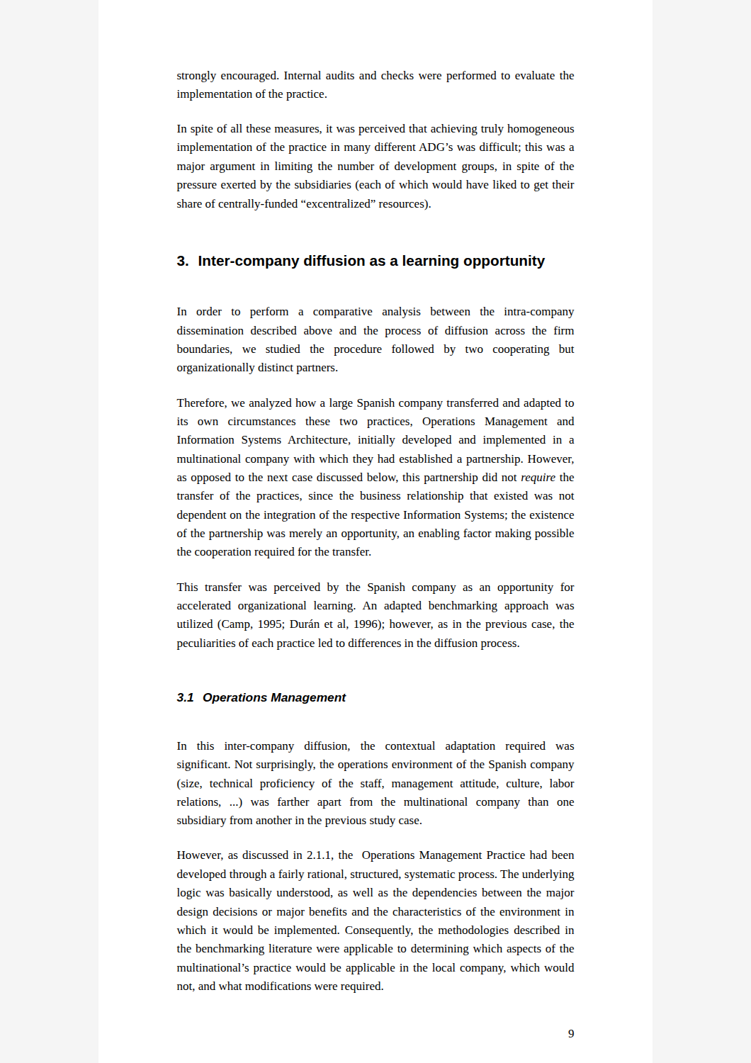strongly encouraged. Internal audits and checks were performed to evaluate the implementation of the practice.
In spite of all these measures, it was perceived that achieving truly homogeneous implementation of the practice in many different ADG’s was difficult; this was a major argument in limiting the number of development groups, in spite of the pressure exerted by the subsidiaries (each of which would have liked to get their share of centrally-funded “excentralized” resources).
3. Inter-company diffusion as a learning opportunity
In order to perform a comparative analysis between the intra-company dissemination described above and the process of diffusion across the firm boundaries, we studied the procedure followed by two cooperating but organizationally distinct partners.
Therefore, we analyzed how a large Spanish company transferred and adapted to its own circumstances these two practices, Operations Management and Information Systems Architecture, initially developed and implemented in a multinational company with which they had established a partnership. However, as opposed to the next case discussed below, this partnership did not require the transfer of the practices, since the business relationship that existed was not dependent on the integration of the respective Information Systems; the existence of the partnership was merely an opportunity, an enabling factor making possible the cooperation required for the transfer.
This transfer was perceived by the Spanish company as an opportunity for accelerated organizational learning. An adapted benchmarking approach was utilized (Camp, 1995; Durán et al, 1996); however, as in the previous case, the peculiarities of each practice led to differences in the diffusion process.
3.1 Operations Management
In this inter-company diffusion, the contextual adaptation required was significant. Not surprisingly, the operations environment of the Spanish company (size, technical proficiency of the staff, management attitude, culture, labor relations, ...) was farther apart from the multinational company than one subsidiary from another in the previous study case.
However, as discussed in 2.1.1, the Operations Management Practice had been developed through a fairly rational, structured, systematic process. The underlying logic was basically understood, as well as the dependencies between the major design decisions or major benefits and the characteristics of the environment in which it would be implemented. Consequently, the methodologies described in the benchmarking literature were applicable to determining which aspects of the multinational’s practice would be applicable in the local company, which would not, and what modifications were required.
9